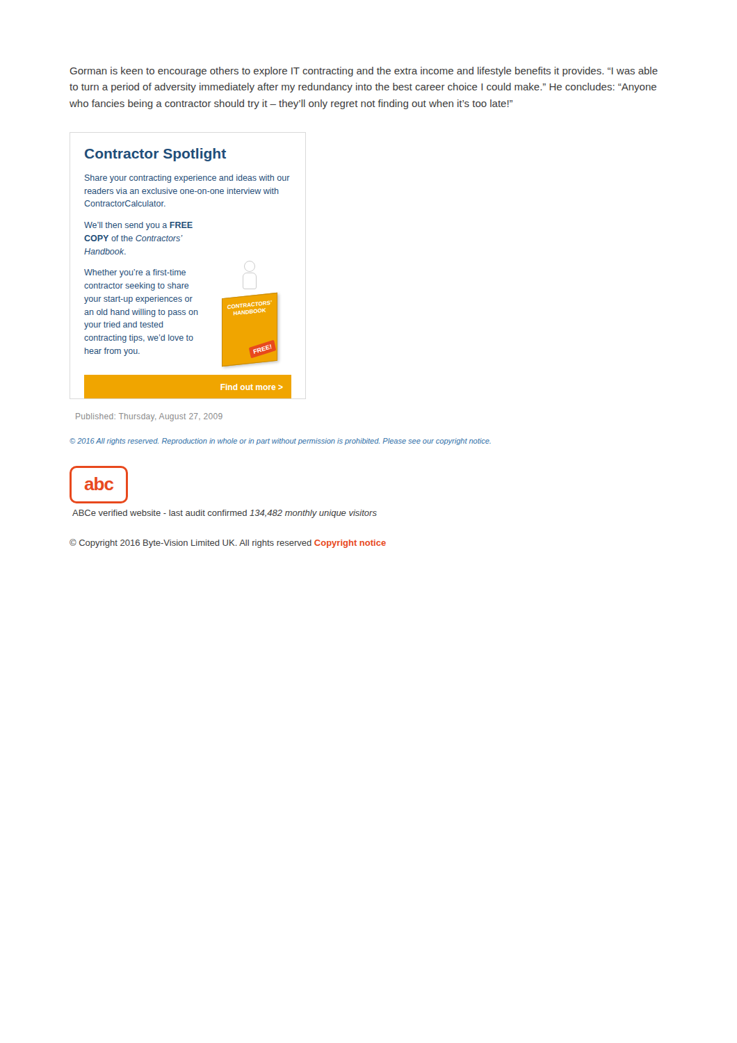Gorman is keen to encourage others to explore IT contracting and the extra income and lifestyle benefits it provides. “I was able to turn a period of adversity immediately after my redundancy into the best career choice I could make.” He concludes: “Anyone who fancies being a contractor should try it – they’ll only regret not finding out when it’s too late!”
Contractor Spotlight
Share your contracting experience and ideas with our readers via an exclusive one-on-one interview with ContractorCalculator.
We’ll then send you a FREE COPY of the Contractors’ Handbook.
Whether you’re a first-time contractor seeking to share your start-up experiences or an old hand willing to pass on your tried and tested contracting tips, we’d love to hear from you.
Contractors’ Handbook
FREE!
Find out more >
Published: Thursday, August 27, 2009
© 2016 All rights reserved. Reproduction in whole or in part without permission is prohibited. Please see our copyright notice.
abc
ABCe verified website - last audit confirmed 134,482 monthly unique visitors
© Copyright 2016 Byte-Vision Limited UK. All rights reserved Copyright notice